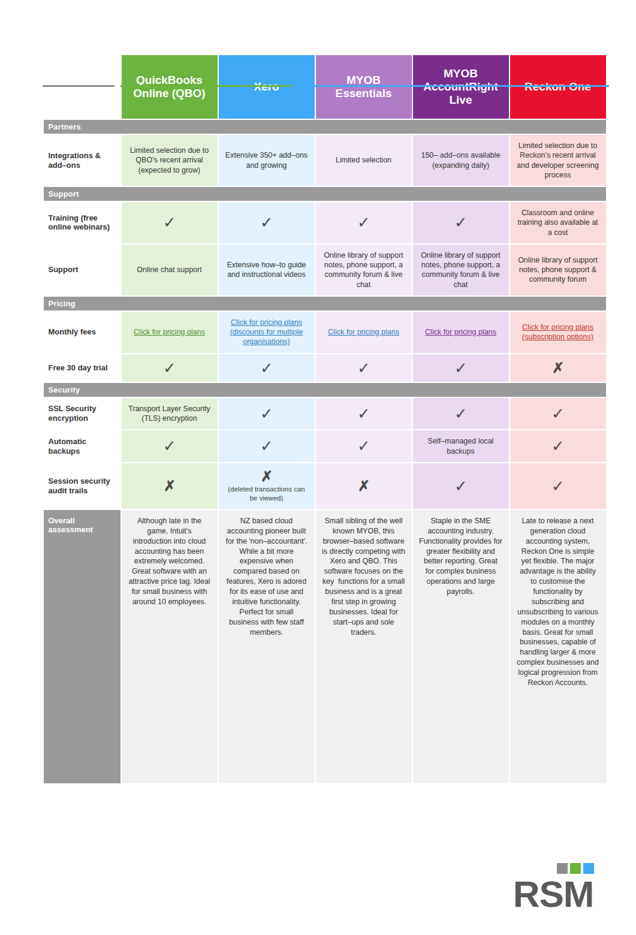| | QuickBooks Online (QBO) | Xero | MYOB Essentials | MYOB AccountRight Live | Reckon One |
| --- | --- | --- | --- | --- | --- |
| Partners |
| Integrations & add–ons | Limited selection due to QBO’s recent arrival (expected to grow) | Extensive 350+ add–ons and growing | Limited selection | 150– add–ons available (expanding daily) | Limited selection due to Reckon's recent arrival and developer screening process |
| Support |
| Training (free online webinars) | ✓ | ✓ | ✓ | ✓ | Classroom and online training also available at a cost |
| Support | Online chat support | Extensive how–to guide and instructional videos | Online library of support notes, phone support, a community forum & live chat | Online library of support notes, phone support, a community forum & live chat | Online library of support notes, phone support & community forum |
| Pricing |
| Monthly fees | Click for pricing plans | Click for pricing plans (discounts for multiple organisations) | Click for pricing plans | Click for pricing plans | Click for pricing plans (subscription options) |
| Free 30 day trial | ✓ | ✓ | ✓ | ✓ | ✗ |
| Security |
| SSL Security encryption | Transport Layer Security (TLS) encryption | ✓ | ✓ | ✓ | ✓ |
| Automatic backups | ✓ | ✓ | ✓ | Self–managed local backups | ✓ |
| Session security audit trails | ✗ | ✗ (deleted transactions can be viewed) | ✗ | ✓ | ✓ |
| Overall assessment | Although late in the game, Intuit's introduction into cloud accounting has been extremely welcomed. Great software with an attractive price tag. Ideal for small business with around 10 employees. | NZ based cloud accounting pioneer built for the 'non–accountant'. While a bit more expensive when compared based on features, Xero is adored for its ease of use and intuitive functionality. Perfect for small business with few staff members. | Small sibling of the well known MYOB, this browser–based software is directly competing with Xero and QBO. This software focuses on the key functions for a small business and is a great first step in growing businesses. Ideal for start–ups and sole traders. | Staple in the SME accounting industry. Functionality provides for greater flexibility and better reporting. Great for complex business operations and large payrolls. | Late to release a next generation cloud accounting system, Reckon One is simple yet flexible. The major advantage is the ability to customise the functionality by subscribing and unsubscribing to various modules on a monthly basis. Great for small businesses, capable of handling larger & more complex businesses and logical progression from Reckon Accounts. |
RSM